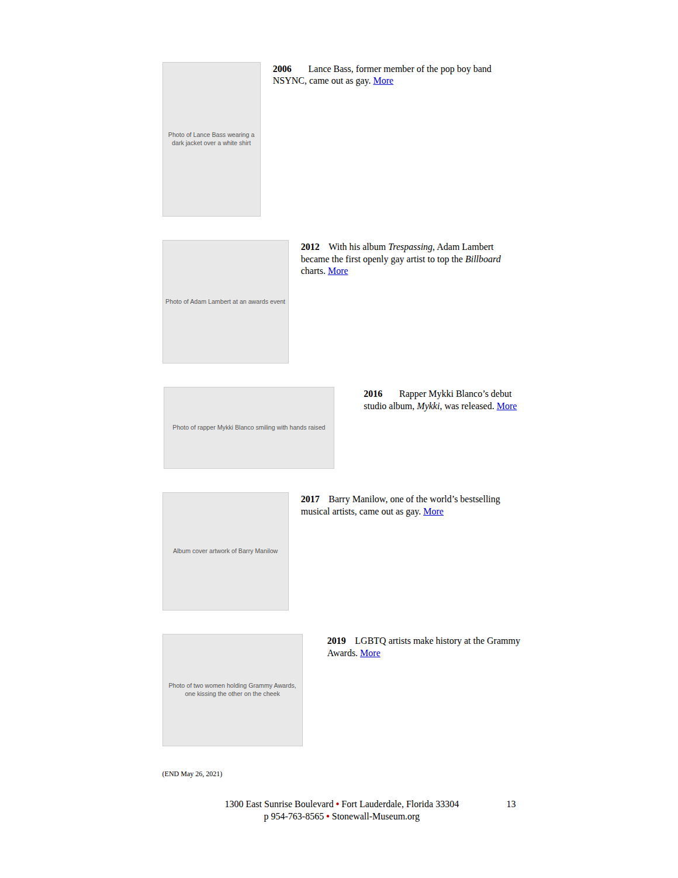Photo of Lance Bass wearing a dark jacket over a white shirt
2006 Lance Bass, former member of the pop boy band NSYNC, came out as gay. More
Photo of Adam Lambert at an awards event
2012 With his album Trespassing, Adam Lambert became the first openly gay artist to top the Billboard charts. More
Photo of rapper Mykki Blanco smiling with hands raised
2016 Rapper Mykki Blanco’s debut studio album, Mykki, was released. More
Album cover artwork of Barry Manilow
2017 Barry Manilow, one of the world’s bestselling musical artists, came out as gay. More
Photo of two women holding Grammy Awards, one kissing the other on the cheek
2019 LGBTQ artists make history at the Grammy Awards. More
(END May 26, 2021)
13 1300 East Sunrise Boulevard • Fort Lauderdale, Florida 33304 p 954-763-8565 • Stonewall-Museum.org